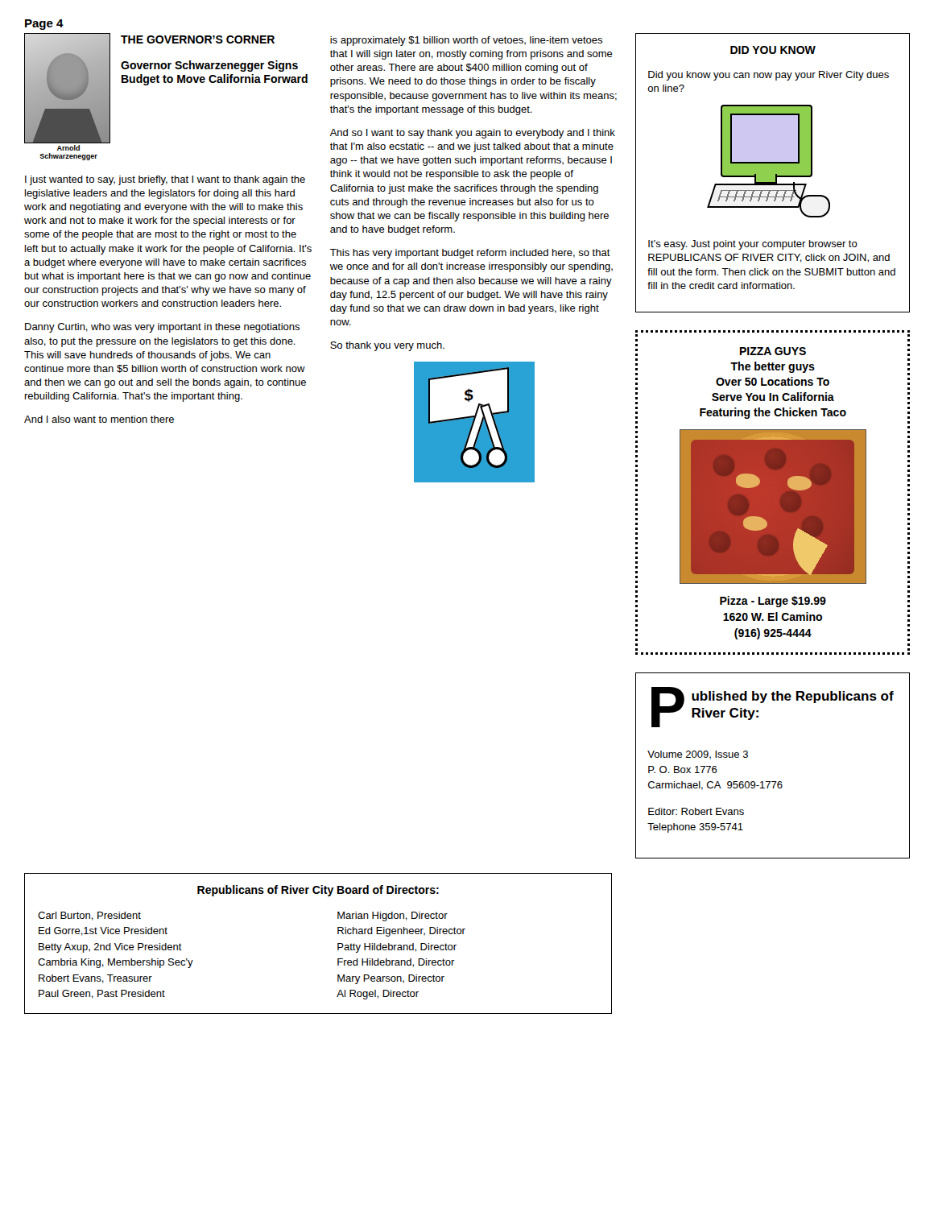Page 4
Arnold
Schwarzenegger
THE GOVERNOR’S CORNER Governor Schwarzenegger Signs Budget to Move California Forward
I just wanted to say, just briefly, that I want to thank again the legislative leaders and the legislators for doing all this hard work and negotiating and everyone with the will to make this work and not to make it work for the special interests or for some of the people that are most to the right or most to the left but to actually make it work for the people of California. It's a budget where everyone will have to make certain sacrifices but what is important here is that we can go now and continue our construction projects and that's' why we have so many of our construction workers and construction leaders here.
Danny Curtin, who was very important in these negotiations also, to put the pressure on the legislators to get this done. This will save hundreds of thousands of jobs. We can continue more than $5 billion worth of construction work now and then we can go out and sell the bonds again, to continue rebuilding California. That's the important thing.
And I also want to mention there
is approximately $1 billion worth of vetoes, line-item vetoes that I will sign later on, mostly coming from prisons and some other areas. There are about $400 million coming out of prisons. We need to do those things in order to be fiscally responsible, because government has to live within its means; that's the important message of this budget.
And so I want to say thank you again to everybody and I think that I'm also ecstatic -- and we just talked about that a minute ago -- that we have gotten such important reforms, because I think it would not be responsible to ask the people of California to just make the sacrifices through the spending cuts and through the revenue increases but also for us to show that we can be fiscally responsible in this building here and to have budget reform.
This has very important budget reform included here, so that we once and for all don't increase irresponsibly our spending, because of a cap and then also because we will have a rainy day fund, 12.5 percent of our budget. We will have this rainy day fund so that we can draw down in bad years, like right now.
So thank you very much.
DID YOU KNOW
Did you know you can now pay your River City dues on line?
It’s easy. Just point your computer browser to REPUBLICANS OF RIVER CITY, click on JOIN, and fill out the form. Then click on the SUBMIT button and fill in the credit card information.
PIZZA GUYS
The better guys
Over 50 Locations To
Serve You In California
Featuring the Chicken Taco
Pizza - Large $19.99
1620 W. El Camino
(916) 925-4444
P
ublished by the Republicans of River City:
Volume 2009, Issue 3
P. O. Box 1776
Carmichael, CA 95609-1776
Editor: Robert Evans
Telephone 359-5741
Republicans of River City Board of Directors:
Carl Burton, President
Ed Gorre,1st Vice President
Betty Axup, 2nd Vice President
Cambria King, Membership Sec'y
Robert Evans, Treasurer
Paul Green, Past President
Marian Higdon, Director
Richard Eigenheer, Director
Patty Hildebrand, Director
Fred Hildebrand, Director
Mary Pearson, Director
Al Rogel, Director